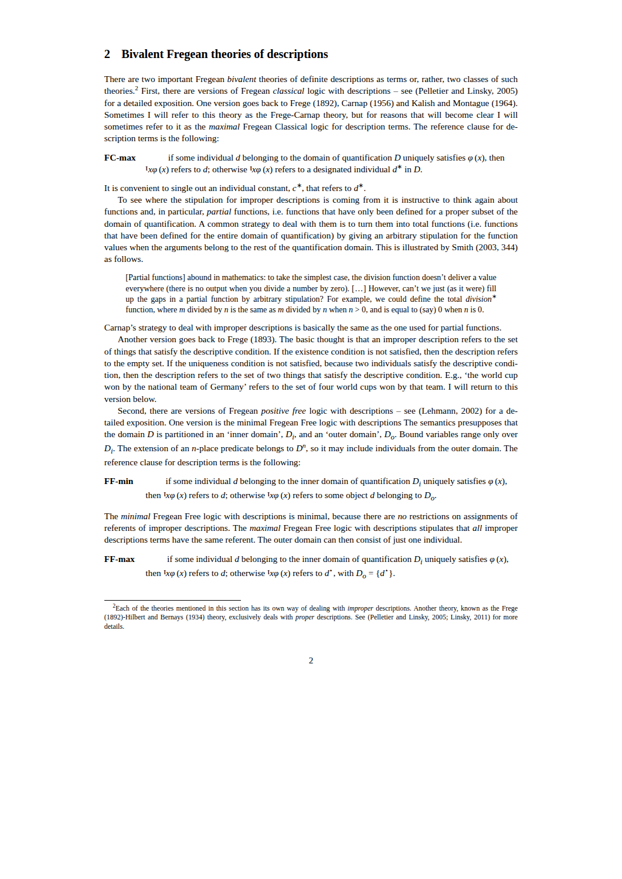2 Bivalent Fregean theories of descriptions
There are two important Fregean bivalent theories of definite descriptions as terms or, rather, two classes of such theories.2 First, there are versions of Fregean classical logic with descriptions – see (Pelletier and Linsky, 2005) for a detailed exposition. One version goes back to Frege (1892), Carnap (1956) and Kalish and Montague (1964). Sometimes I will refer to this theory as the Frege-Carnap theory, but for reasons that will become clear I will sometimes refer to it as the maximal Fregean Classical logic for description terms. The reference clause for description terms is the following:
FC-max if some individual d belonging to the domain of quantification D uniquely satisfies φ (x), then ıxφ (x) refers to d; otherwise ıxφ (x) refers to a designated individual d∗ in D.
It is convenient to single out an individual constant, c∗, that refers to d∗.
To see where the stipulation for improper descriptions is coming from it is instructive to think again about functions and, in particular, partial functions, i.e. functions that have only been defined for a proper subset of the domain of quantification. A common strategy to deal with them is to turn them into total functions (i.e. functions that have been defined for the entire domain of quantification) by giving an arbitrary stipulation for the function values when the arguments belong to the rest of the quantification domain. This is illustrated by Smith (2003, 344) as follows.
[Partial functions] abound in mathematics: to take the simplest case, the division function doesn’t deliver a value everywhere (there is no output when you divide a number by zero). [ . . . ] However, can’t we just (as it were) fill up the gaps in a partial function by arbitrary stipulation? For example, we could define the total division∗ function, where m divided by n is the same as m divided by n when n > 0, and is equal to (say) 0 when n is 0.
Carnap’s strategy to deal with improper descriptions is basically the same as the one used for partial functions.
Another version goes back to Frege (1893). The basic thought is that an improper description refers to the set of things that satisfy the descriptive condition. If the existence condition is not satisfied, then the description refers to the empty set. If the uniqueness condition is not satisfied, because two individuals satisfy the descriptive condition, then the description refers to the set of two things that satisfy the descriptive condition. E.g., ‘the world cup won by the national team of Germany’ refers to the set of four world cups won by that team. I will return to this version below.
Second, there are versions of Fregean positive free logic with descriptions – see (Lehmann, 2002) for a detailed exposition. One version is the minimal Fregean Free logic with descriptions The semantics presupposes that the domain D is partitioned in an ‘inner domain’, Di, and an ‘outer domain’, Do. Bound variables range only over Di. The extension of an n-place predicate belongs to Dn, so it may include individuals from the outer domain. The reference clause for description terms is the following:
FF-min if some individual d belonging to the inner domain of quantification Di uniquely satisfies φ (x), then ıxφ (x) refers to d; otherwise ıxφ (x) refers to some object d belonging to Do.
The minimal Fregean Free logic with descriptions is minimal, because there are no restrictions on assignments of referents of improper descriptions. The maximal Fregean Free logic with descriptions stipulates that all improper descriptions terms have the same referent. The outer domain can then consist of just one individual.
FF-max if some individual d belonging to the inner domain of quantification Di uniquely satisfies φ (x), then ıxφ (x) refers to d; otherwise ıxφ (x) refers to d⋆, with Do = {d⋆}.
2Each of the theories mentioned in this section has its own way of dealing with improper descriptions. Another theory, known as the Frege (1892)-Hilbert and Bernays (1934) theory, exclusively deals with proper descriptions. See (Pelletier and Linsky, 2005; Linsky, 2011) for more details.
2